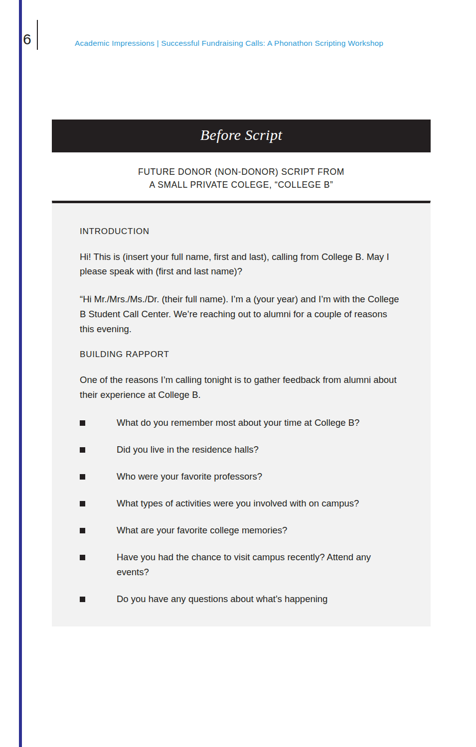6
Academic Impressions | Successful Fundraising Calls: A Phonathon Scripting Workshop
Before Script
Future Donor (Non-Donor) Script from
a Small Private Colege, “College B”
Introduction
Hi! This is (insert your full name, first and last), calling from College B. May I please speak with (first and last name)?
“Hi Mr./Mrs./Ms./Dr. (their full name). I’m a (your year) and I’m with the College B Student Call Center. We’re reaching out to alumni for a couple of reasons this evening.
Building Rapport
One of the reasons I’m calling tonight is to gather feedback from alumni about their experience at College B.
What do you remember most about your time at College B?
Did you live in the residence halls?
Who were your favorite professors?
What types of activities were you involved with on campus?
What are your favorite college memories?
Have you had the chance to visit campus recently? Attend any events?
Do you have any questions about what’s happening